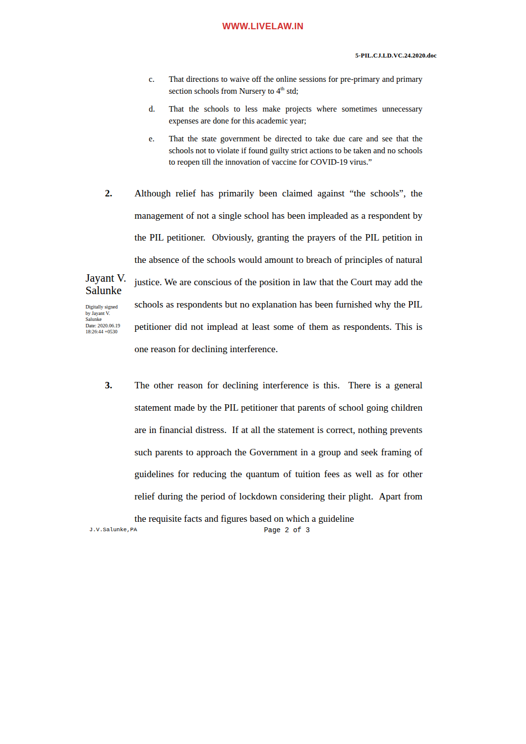WWW.LIVELAW.IN
5-PIL.CJ.LD.VC.24.2020.doc
c. That directions to waive off the online sessions for pre-primary and primary section schools from Nursery to 4th std;
d. That the schools to less make projects where sometimes unnecessary expenses are done for this academic year;
e. That the state government be directed to take due care and see that the schools not to violate if found guilty strict actions to be taken and no schools to reopen till the innovation of vaccine for COVID-19 virus.”
2. Although relief has primarily been claimed against “the schools”, the management of not a single school has been impleaded as a respondent by the PIL petitioner. Obviously, granting the prayers of the PIL petition in the absence of the schools would amount to breach of principles of natural justice. We are conscious of the position in law that the Court may add the schools as respondents but no explanation has been furnished why the PIL petitioner did not implead at least some of them as respondents. This is one reason for declining interference.
3. The other reason for declining interference is this. There is a general statement made by the PIL petitioner that parents of school going children are in financial distress. If at all the statement is correct, nothing prevents such parents to approach the Government in a group and seek framing of guidelines for reducing the quantum of tuition fees as well as for other relief during the period of lockdown considering their plight. Apart from the requisite facts and figures based on which a guideline
Jayant V.
Salunke
Digitally signed
by Jayant V.
Salunke
Date: 2020.06.19
18:26:44 +0530
J.V.Salunke,PA
Page 2 of 3